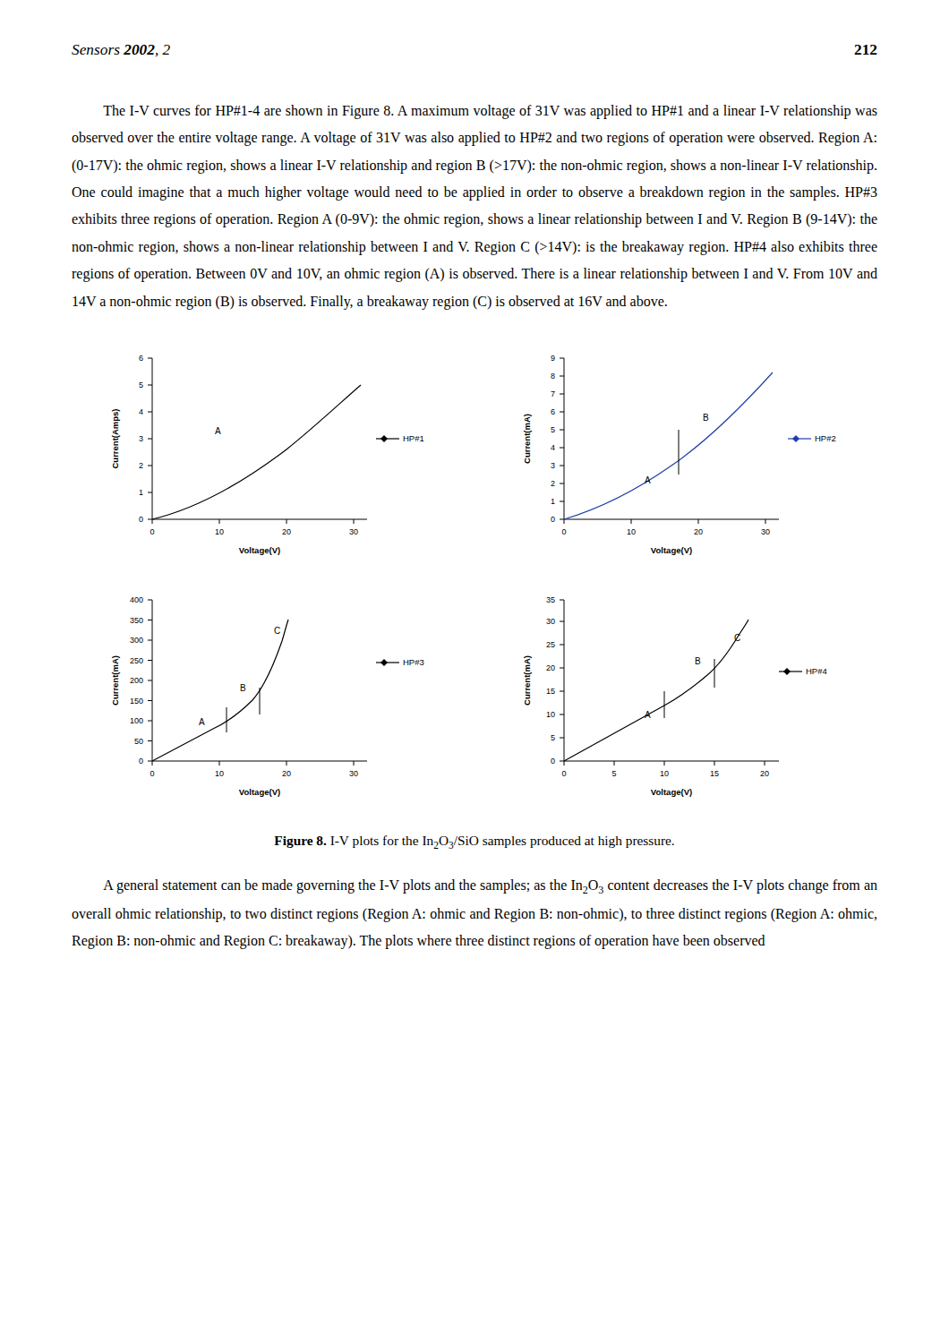Sensors 2002, 2
212
The I-V curves for HP#1-4 are shown in Figure 8. A maximum voltage of 31V was applied to HP#1 and a linear I-V relationship was observed over the entire voltage range. A voltage of 31V was also applied to HP#2 and two regions of operation were observed. Region A: (0-17V): the ohmic region, shows a linear I-V relationship and region B (>17V): the non-ohmic region, shows a non-linear I-V relationship. One could imagine that a much higher voltage would need to be applied in order to observe a breakdown region in the samples. HP#3 exhibits three regions of operation. Region A (0-9V): the ohmic region, shows a linear relationship between I and V. Region B (9-14V): the non-ohmic region, shows a non-linear relationship between I and V. Region C (>14V): is the breakaway region. HP#4 also exhibits three regions of operation. Between 0V and 10V, an ohmic region (A) is observed. There is a linear relationship between I and V. From 10V and 14V a non-ohmic region (B) is observed. Finally, a breakaway region (C) is observed at 16V and above.
0 1 2 3 4 5 6 0 10 20 30 Current(Amps) Voltage(V) A HP#1
0 1 2 3 4 5 6 7 8 9 0 10 20 30 Current(mA) Voltage(V) A B HP#2
0 50 100 150 200 250 300 350 400 0 10 20 30 Current(mA) Voltage(V) A B C HP#3
0 5 10 15 20 25 30 35 0 5 10 15 20 Current(mA) Voltage(V) A B C HP#4
Figure 8. I-V plots for the In2O3/SiO samples produced at high pressure.
A general statement can be made governing the I-V plots and the samples; as the In2O3 content decreases the I-V plots change from an overall ohmic relationship, to two distinct regions (Region A: ohmic and Region B: non-ohmic), to three distinct regions (Region A: ohmic, Region B: non-ohmic and Region C: breakaway). The plots where three distinct regions of operation have been observed